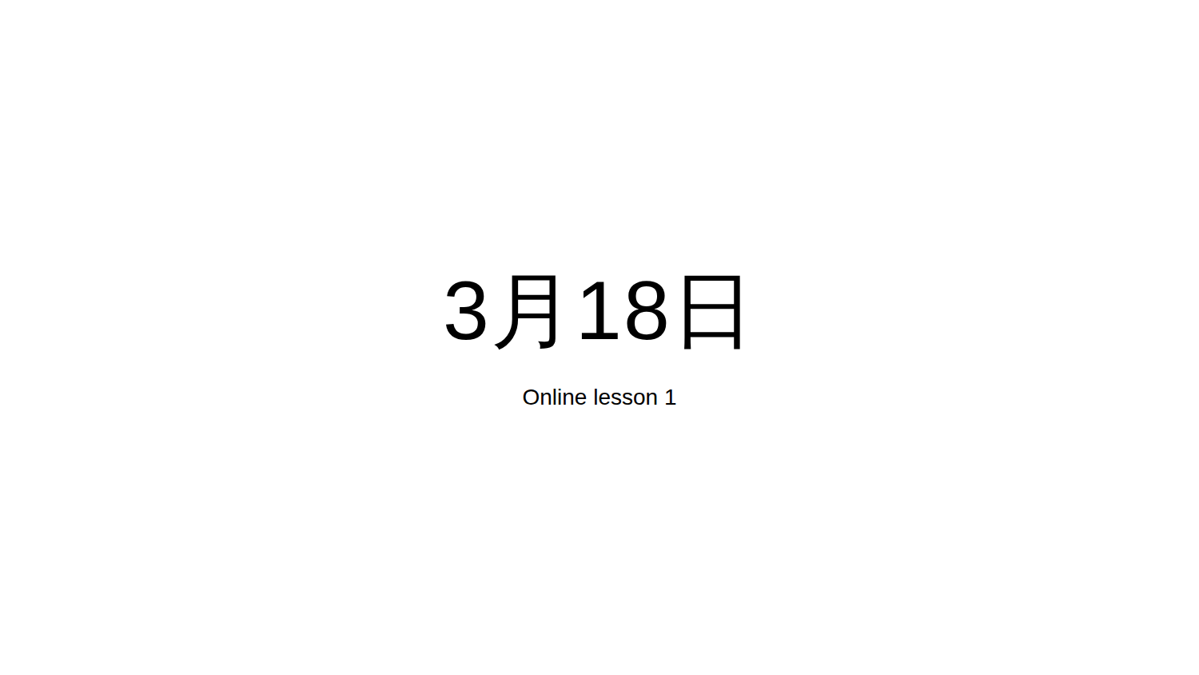3月18日
Online lesson 1